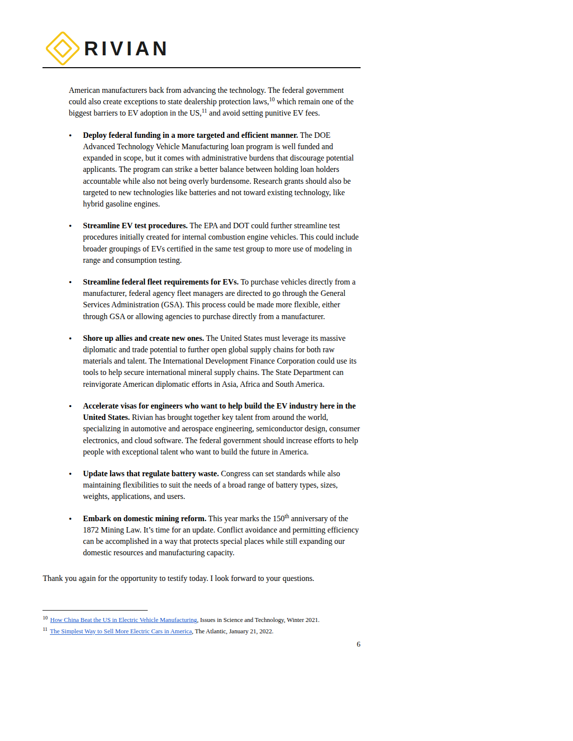RIVIAN
American manufacturers back from advancing the technology. The federal government could also create exceptions to state dealership protection laws,10 which remain one of the biggest barriers to EV adoption in the US,11 and avoid setting punitive EV fees.
Deploy federal funding in a more targeted and efficient manner. The DOE Advanced Technology Vehicle Manufacturing loan program is well funded and expanded in scope, but it comes with administrative burdens that discourage potential applicants. The program can strike a better balance between holding loan holders accountable while also not being overly burdensome. Research grants should also be targeted to new technologies like batteries and not toward existing technology, like hybrid gasoline engines.
Streamline EV test procedures. The EPA and DOT could further streamline test procedures initially created for internal combustion engine vehicles. This could include broader groupings of EVs certified in the same test group to more use of modeling in range and consumption testing.
Streamline federal fleet requirements for EVs. To purchase vehicles directly from a manufacturer, federal agency fleet managers are directed to go through the General Services Administration (GSA). This process could be made more flexible, either through GSA or allowing agencies to purchase directly from a manufacturer.
Shore up allies and create new ones. The United States must leverage its massive diplomatic and trade potential to further open global supply chains for both raw materials and talent. The International Development Finance Corporation could use its tools to help secure international mineral supply chains. The State Department can reinvigorate American diplomatic efforts in Asia, Africa and South America.
Accelerate visas for engineers who want to help build the EV industry here in the United States. Rivian has brought together key talent from around the world, specializing in automotive and aerospace engineering, semiconductor design, consumer electronics, and cloud software. The federal government should increase efforts to help people with exceptional talent who want to build the future in America.
Update laws that regulate battery waste. Congress can set standards while also maintaining flexibilities to suit the needs of a broad range of battery types, sizes, weights, applications, and users.
Embark on domestic mining reform. This year marks the 150th anniversary of the 1872 Mining Law. It’s time for an update. Conflict avoidance and permitting efficiency can be accomplished in a way that protects special places while still expanding our domestic resources and manufacturing capacity.
Thank you again for the opportunity to testify today. I look forward to your questions.
10 How China Beat the US in Electric Vehicle Manufacturing, Issues in Science and Technology, Winter 2021.
11 The Simplest Way to Sell More Electric Cars in America, The Atlantic, January 21, 2022.
6